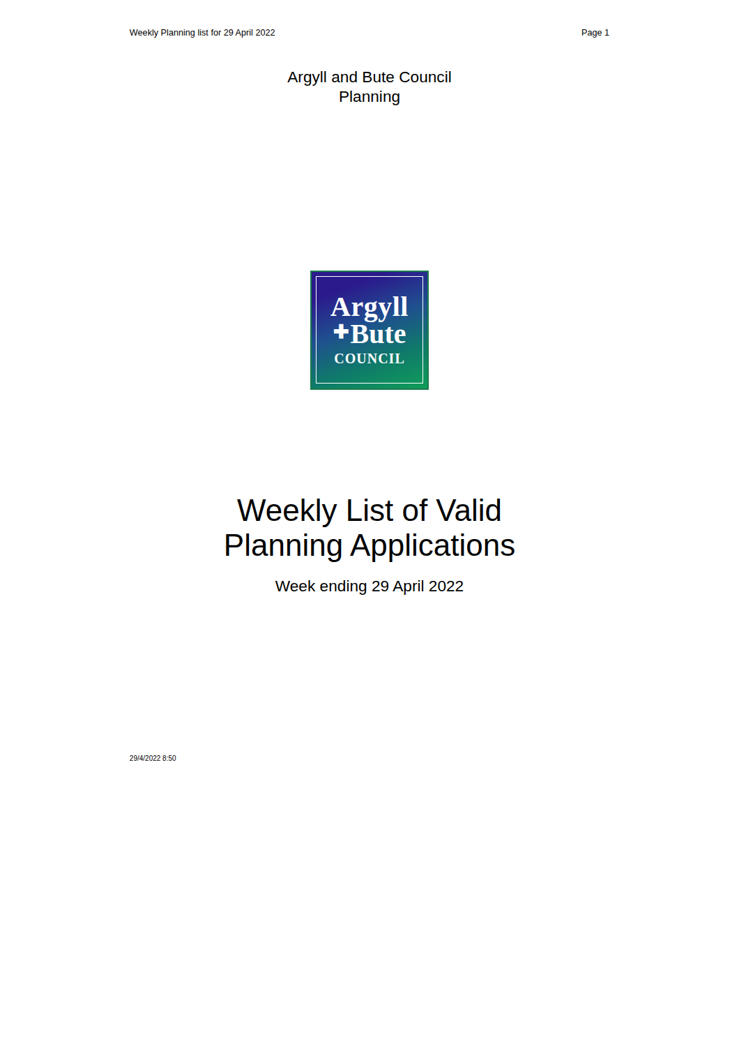Weekly Planning list for 29 April 2022
Page 1
Argyll and Bute Council
Planning
Argyll
✚Bute
COUNCIL
Weekly List of Valid
Planning Applications
Week ending 29 April 2022
29/4/2022 8:50